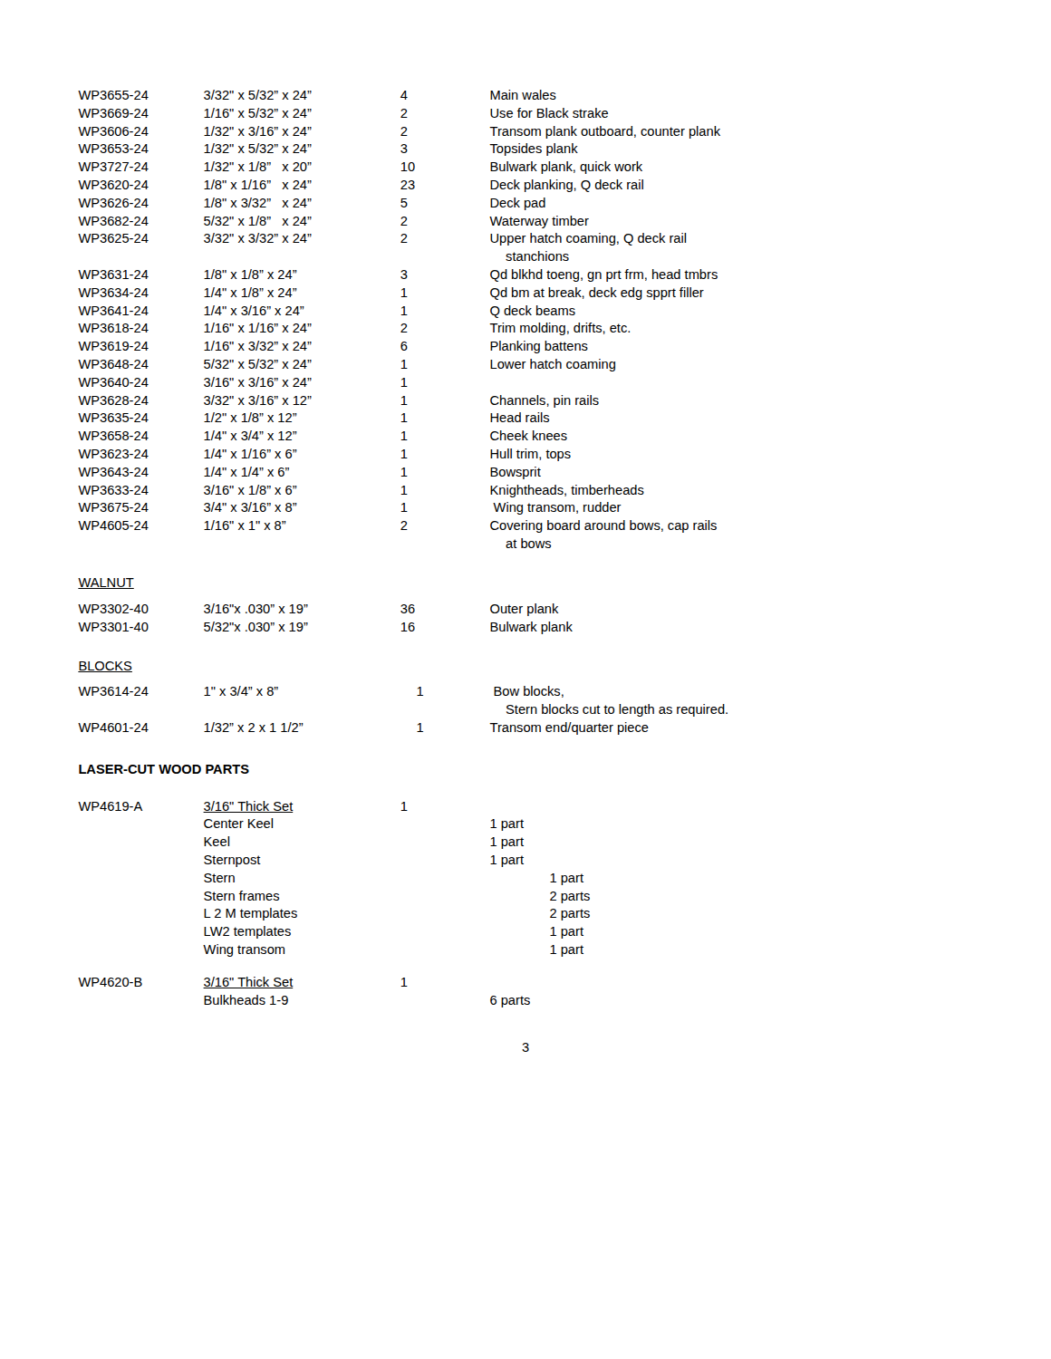| WP3655-24 | 3/32" x 5/32” x 24” | 4 | Main wales |
| WP3669-24 | 1/16" x 5/32” x 24” | 2 | Use for Black strake |
| WP3606-24 | 1/32" x 3/16” x 24” | 2 | Transom plank outboard, counter plank |
| WP3653-24 | 1/32" x 5/32” x 24” | 3 | Topsides plank |
| WP3727-24 | 1/32" x 1/8” x 20” | 10 | Bulwark plank, quick work |
| WP3620-24 | 1/8" x 1/16” x 24” | 23 | Deck planking, Q deck rail |
| WP3626-24 | 1/8" x 3/32” x 24” | 5 | Deck pad |
| WP3682-24 | 5/32" x 1/8” x 24” | 2 | Waterway timber |
| WP3625-24 | 3/32" x 3/32” x 24” | 2 | Upper hatch coaming, Q deck rail |
| | | | stanchions |
| WP3631-24 | 1/8" x 1/8” x 24” | 3 | Qd blkhd toeng, gn prt frm, head tmbrs |
| WP3634-24 | 1/4" x 1/8” x 24” | 1 | Qd bm at break, deck edg spprt filler |
| WP3641-24 | 1/4" x 3/16” x 24” | 1 | Q deck beams |
| WP3618-24 | 1/16" x 1/16” x 24” | 2 | Trim molding, drifts, etc. |
| WP3619-24 | 1/16" x 3/32” x 24” | 6 | Planking battens |
| WP3648-24 | 5/32" x 5/32” x 24” | 1 | Lower hatch coaming |
| WP3640-24 | 3/16" x 3/16” x 24” | 1 | |
| WP3628-24 | 3/32" x 3/16” x 12” | 1 | Channels, pin rails |
| WP3635-24 | 1/2" x 1/8” x 12” | 1 | Head rails |
| WP3658-24 | 1/4" x 3/4” x 12” | 1 | Cheek knees |
| WP3623-24 | 1/4" x 1/16” x 6” | 1 | Hull trim, tops |
| WP3643-24 | 1/4" x 1/4” x 6” | 1 | Bowsprit |
| WP3633-24 | 3/16" x 1/8” x 6” | 1 | Knightheads, timberheads |
| WP3675-24 | 3/4" x 3/16” x 8” | 1 | Wing transom, rudder |
| WP4605-24 | 1/16" x 1" x 8” | 2 | Covering board around bows, cap rails |
| | | | at bows |
WALNUT
| WP3302-40 | 3/16"x .030” x 19” | 36 | Outer plank |
| WP3301-40 | 5/32"x .030” x 19” | 16 | Bulwark plank |
BLOCKS
| WP3614-24 | 1" x 3/4” x 8” | 1 | Bow blocks, |
| | | | Stern blocks cut to length as required. |
| WP4601-24 | 1/32” x 2 x 1 1/2” | 1 | Transom end/quarter piece |
LASER-CUT WOOD PARTS
| WP4619-A | 3/16" Thick Set | 1 | |
| | Center Keel | | 1 part |
| | Keel | | 1 part |
| | Sternpost | | 1 part |
| | Stern | | 1 part |
| | Stern frames | | 2 parts |
| | L 2 M templates | | 2 parts |
| | LW2 templates | | 1 part |
| | Wing transom | | 1 part |
| WP4620-B | 3/16" Thick Set | 1 | |
| | Bulkheads 1-9 | | 6 parts |
3